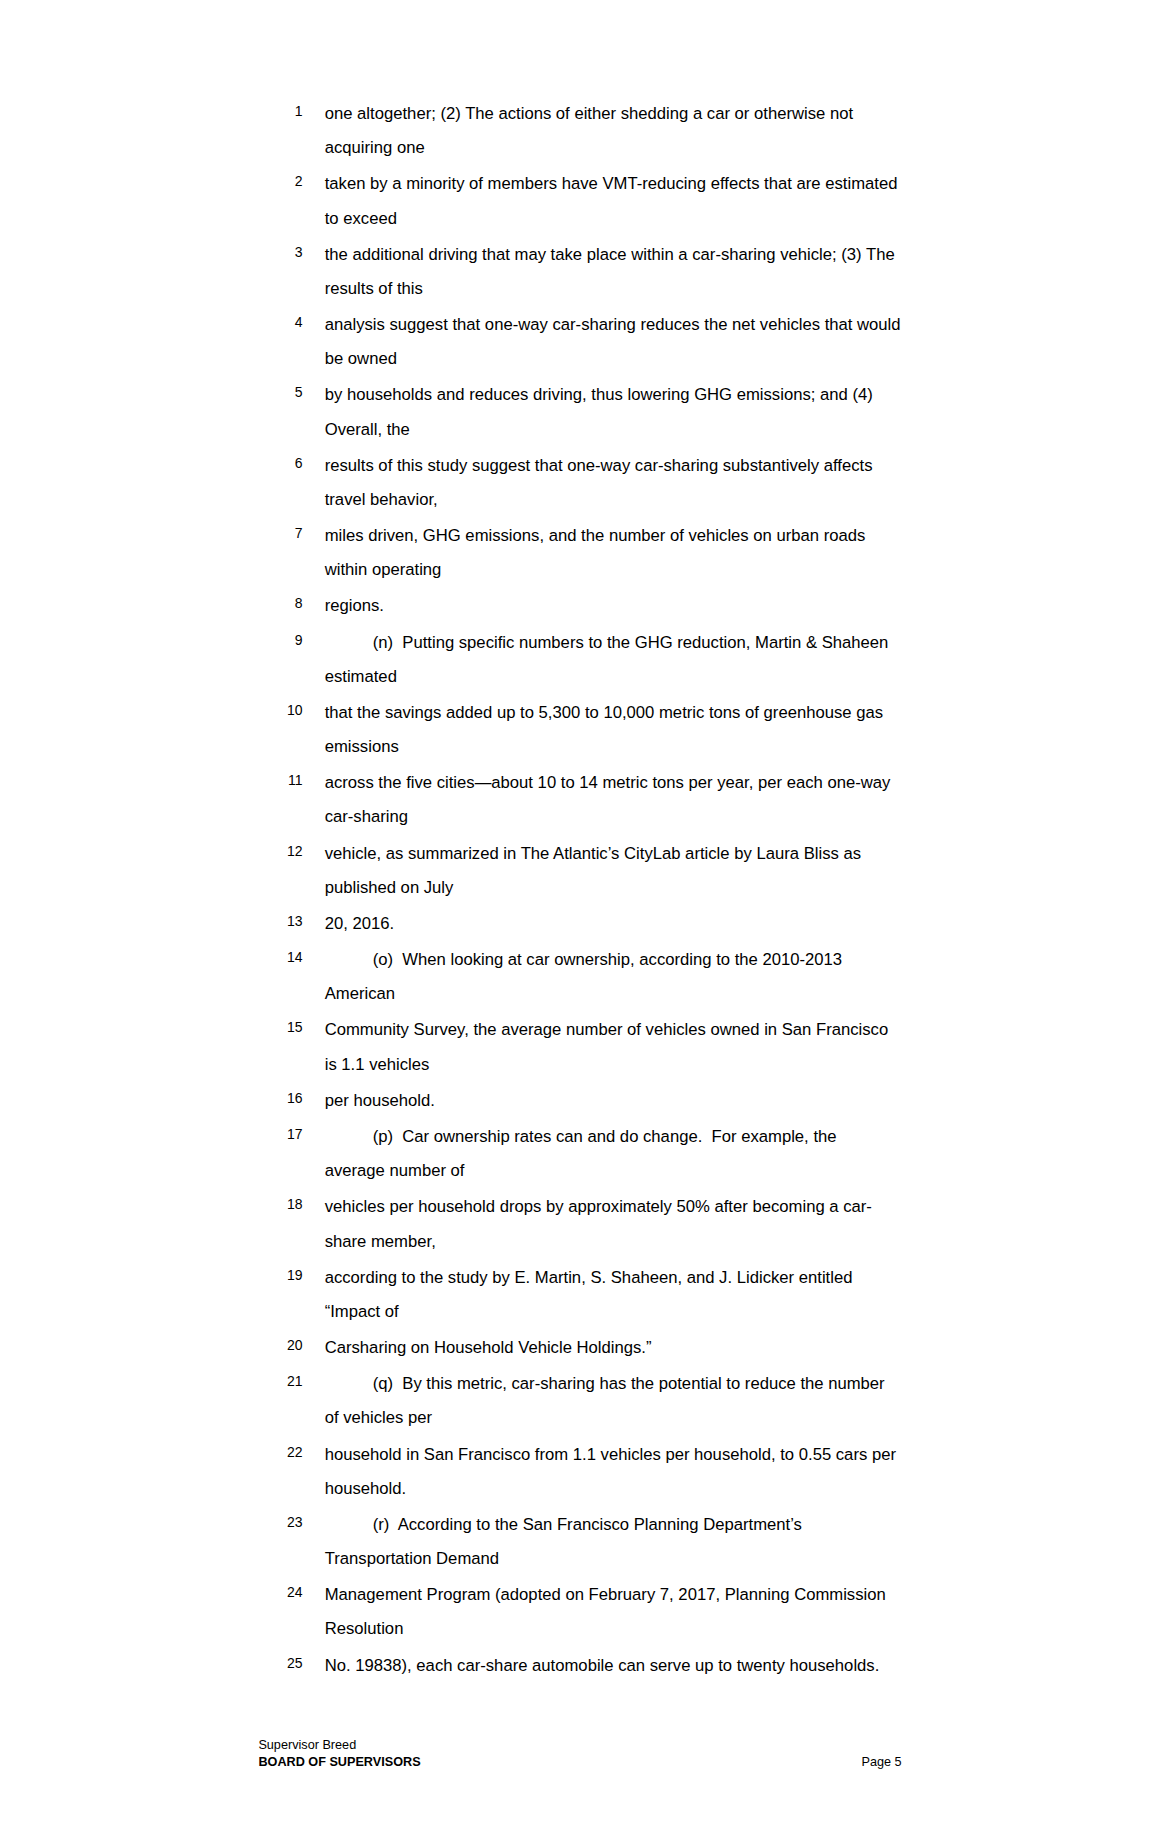| 1 | one altogether; (2) The actions of either shedding a car or otherwise not acquiring one |
| 2 | taken by a minority of members have VMT-reducing effects that are estimated to exceed |
| 3 | the additional driving that may take place within a car-sharing vehicle; (3) The results of this |
| 4 | analysis suggest that one-way car-sharing reduces the net vehicles that would be owned |
| 5 | by households and reduces driving, thus lowering GHG emissions; and (4) Overall, the |
| 6 | results of this study suggest that one-way car-sharing substantively affects travel behavior, |
| 7 | miles driven, GHG emissions, and the number of vehicles on urban roads within operating |
| 8 | regions. |
| 9 | (n) Putting specific numbers to the GHG reduction, Martin & Shaheen estimated |
| 10 | that the savings added up to 5,300 to 10,000 metric tons of greenhouse gas emissions |
| 11 | across the five cities—about 10 to 14 metric tons per year, per each one-way car-sharing |
| 12 | vehicle, as summarized in The Atlantic’s CityLab article by Laura Bliss as published on July |
| 13 | 20, 2016. |
| 14 | (o) When looking at car ownership, according to the 2010-2013 American |
| 15 | Community Survey, the average number of vehicles owned in San Francisco is 1.1 vehicles |
| 16 | per household. |
| 17 | (p) Car ownership rates can and do change. For example, the average number of |
| 18 | vehicles per household drops by approximately 50% after becoming a car-share member, |
| 19 | according to the study by E. Martin, S. Shaheen, and J. Lidicker entitled “Impact of |
| 20 | Carsharing on Household Vehicle Holdings.” |
| 21 | (q) By this metric, car-sharing has the potential to reduce the number of vehicles per |
| 22 | household in San Francisco from 1.1 vehicles per household, to 0.55 cars per household. |
| 23 | (r) According to the San Francisco Planning Department’s Transportation Demand |
| 24 | Management Program (adopted on February 7, 2017, Planning Commission Resolution |
| 25 | No. 19838), each car-share automobile can serve up to twenty households. |
Supervisor Breed
BOARD OF SUPERVISORSPage 5